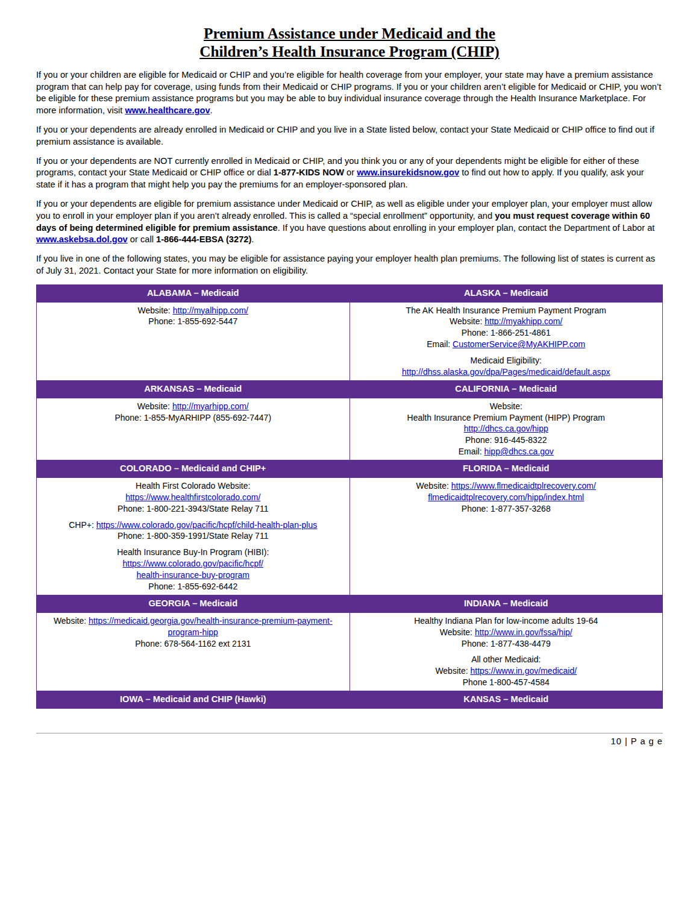Premium Assistance under Medicaid and the
Children’s Health Insurance Program (CHIP)
If you or your children are eligible for Medicaid or CHIP and you’re eligible for health coverage from your employer, your state may have a premium assistance program that can help pay for coverage, using funds from their Medicaid or CHIP programs. If you or your children aren’t eligible for Medicaid or CHIP, you won’t be eligible for these premium assistance programs but you may be able to buy individual insurance coverage through the Health Insurance Marketplace. For more information, visit www.healthcare.gov.
If you or your dependents are already enrolled in Medicaid or CHIP and you live in a State listed below, contact your State Medicaid or CHIP office to find out if premium assistance is available.
If you or your dependents are NOT currently enrolled in Medicaid or CHIP, and you think you or any of your dependents might be eligible for either of these programs, contact your State Medicaid or CHIP office or dial 1-877-KIDS NOW or www.insurekidsnow.gov to find out how to apply. If you qualify, ask your state if it has a program that might help you pay the premiums for an employer-sponsored plan.
If you or your dependents are eligible for premium assistance under Medicaid or CHIP, as well as eligible under your employer plan, your employer must allow you to enroll in your employer plan if you aren’t already enrolled. This is called a “special enrollment” opportunity, and you must request coverage within 60 days of being determined eligible for premium assistance. If you have questions about enrolling in your employer plan, contact the Department of Labor at www.askebsa.dol.gov or call 1-866-444-EBSA (3272).
If you live in one of the following states, you may be eligible for assistance paying your employer health plan premiums. The following list of states is current as of July 31, 2021. Contact your State for more information on eligibility.
| ALABAMA – Medicaid | ALASKA – Medicaid |
| --- | --- |
| Website: http://myalhipp.com/ Phone: 1-855-692-5447 | The AK Health Insurance Premium Payment Program Website: http://myakhipp.com/ Phone: 1-866-251-4861 Email: CustomerService@MyAKHIPP.com Medicaid Eligibility: http://dhss.alaska.gov/dpa/Pages/medicaid/default.aspx |
| ARKANSAS – Medicaid | CALIFORNIA – Medicaid |
| Website: http://myarhipp.com/ Phone: 1-855-MyARHIPP (855-692-7447) | Website: Health Insurance Premium Payment (HIPP) Program http://dhcs.ca.gov/hipp Phone: 916-445-8322 Email: hipp@dhcs.ca.gov |
| COLORADO – Medicaid and CHIP+ | FLORIDA – Medicaid |
| Health First Colorado Website: https://www.healthfirstcolorado.com/ Phone: 1-800-221-3943/State Relay 711 CHP+: https://www.colorado.gov/pacific/hcpf/child-health-plan-plus Phone: 1-800-359-1991/State Relay 711 Health Insurance Buy-In Program (HIBI): https://www.colorado.gov/pacific/hcpf/ health-insurance-buy-program Phone: 1-855-692-6442 | Website: https://www.flmedicaidtplrecovery.com/ flmedicaidtplrecovery.com/hipp/index.html Phone: 1-877-357-3268 |
| GEORGIA – Medicaid | INDIANA – Medicaid |
| Website: https://medicaid.georgia.gov/health-insurance-premium-payment-program-hipp Phone: 678-564-1162 ext 2131 | Healthy Indiana Plan for low-income adults 19-64 Website: http://www.in.gov/fssa/hip/ Phone: 1-877-438-4479 All other Medicaid: Website: https://www.in.gov/medicaid/ Phone 1-800-457-4584 |
| IOWA – Medicaid and CHIP (Hawki) | KANSAS – Medicaid |
10 | P a g e